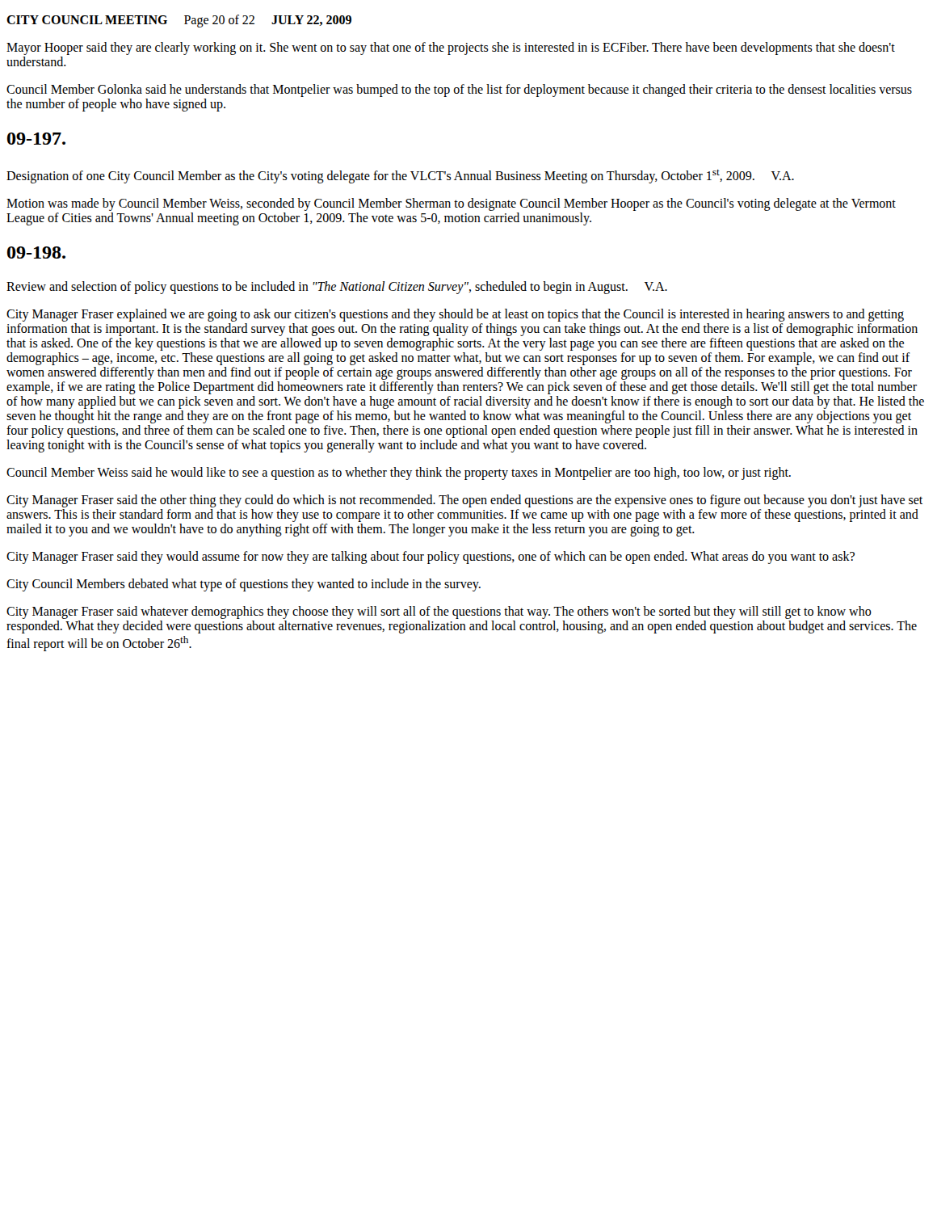CITY COUNCIL MEETING Page 20 of 22 JULY 22, 2009
Mayor Hooper said they are clearly working on it. She went on to say that one of the projects she is interested in is ECFiber. There have been developments that she doesn't understand.
Council Member Golonka said he understands that Montpelier was bumped to the top of the list for deployment because it changed their criteria to the densest localities versus the number of people who have signed up.
09-197.
Designation of one City Council Member as the City's voting delegate for the VLCT's Annual Business Meeting on Thursday, October 1st, 2009. V.A.
Motion was made by Council Member Weiss, seconded by Council Member Sherman to designate Council Member Hooper as the Council's voting delegate at the Vermont League of Cities and Towns' Annual meeting on October 1, 2009. The vote was 5-0, motion carried unanimously.
09-198.
Review and selection of policy questions to be included in "The National Citizen Survey", scheduled to begin in August. V.A.
City Manager Fraser explained we are going to ask our citizen's questions and they should be at least on topics that the Council is interested in hearing answers to and getting information that is important. It is the standard survey that goes out. On the rating quality of things you can take things out. At the end there is a list of demographic information that is asked. One of the key questions is that we are allowed up to seven demographic sorts. At the very last page you can see there are fifteen questions that are asked on the demographics – age, income, etc. These questions are all going to get asked no matter what, but we can sort responses for up to seven of them. For example, we can find out if women answered differently than men and find out if people of certain age groups answered differently than other age groups on all of the responses to the prior questions. For example, if we are rating the Police Department did homeowners rate it differently than renters? We can pick seven of these and get those details. We'll still get the total number of how many applied but we can pick seven and sort. We don't have a huge amount of racial diversity and he doesn't know if there is enough to sort our data by that. He listed the seven he thought hit the range and they are on the front page of his memo, but he wanted to know what was meaningful to the Council. Unless there are any objections you get four policy questions, and three of them can be scaled one to five. Then, there is one optional open ended question where people just fill in their answer. What he is interested in leaving tonight with is the Council's sense of what topics you generally want to include and what you want to have covered.
Council Member Weiss said he would like to see a question as to whether they think the property taxes in Montpelier are too high, too low, or just right.
City Manager Fraser said the other thing they could do which is not recommended. The open ended questions are the expensive ones to figure out because you don't just have set answers. This is their standard form and that is how they use to compare it to other communities. If we came up with one page with a few more of these questions, printed it and mailed it to you and we wouldn't have to do anything right off with them. The longer you make it the less return you are going to get.
City Manager Fraser said they would assume for now they are talking about four policy questions, one of which can be open ended. What areas do you want to ask?
City Council Members debated what type of questions they wanted to include in the survey.
City Manager Fraser said whatever demographics they choose they will sort all of the questions that way. The others won't be sorted but they will still get to know who responded. What they decided were questions about alternative revenues, regionalization and local control, housing, and an open ended question about budget and services. The final report will be on October 26th.